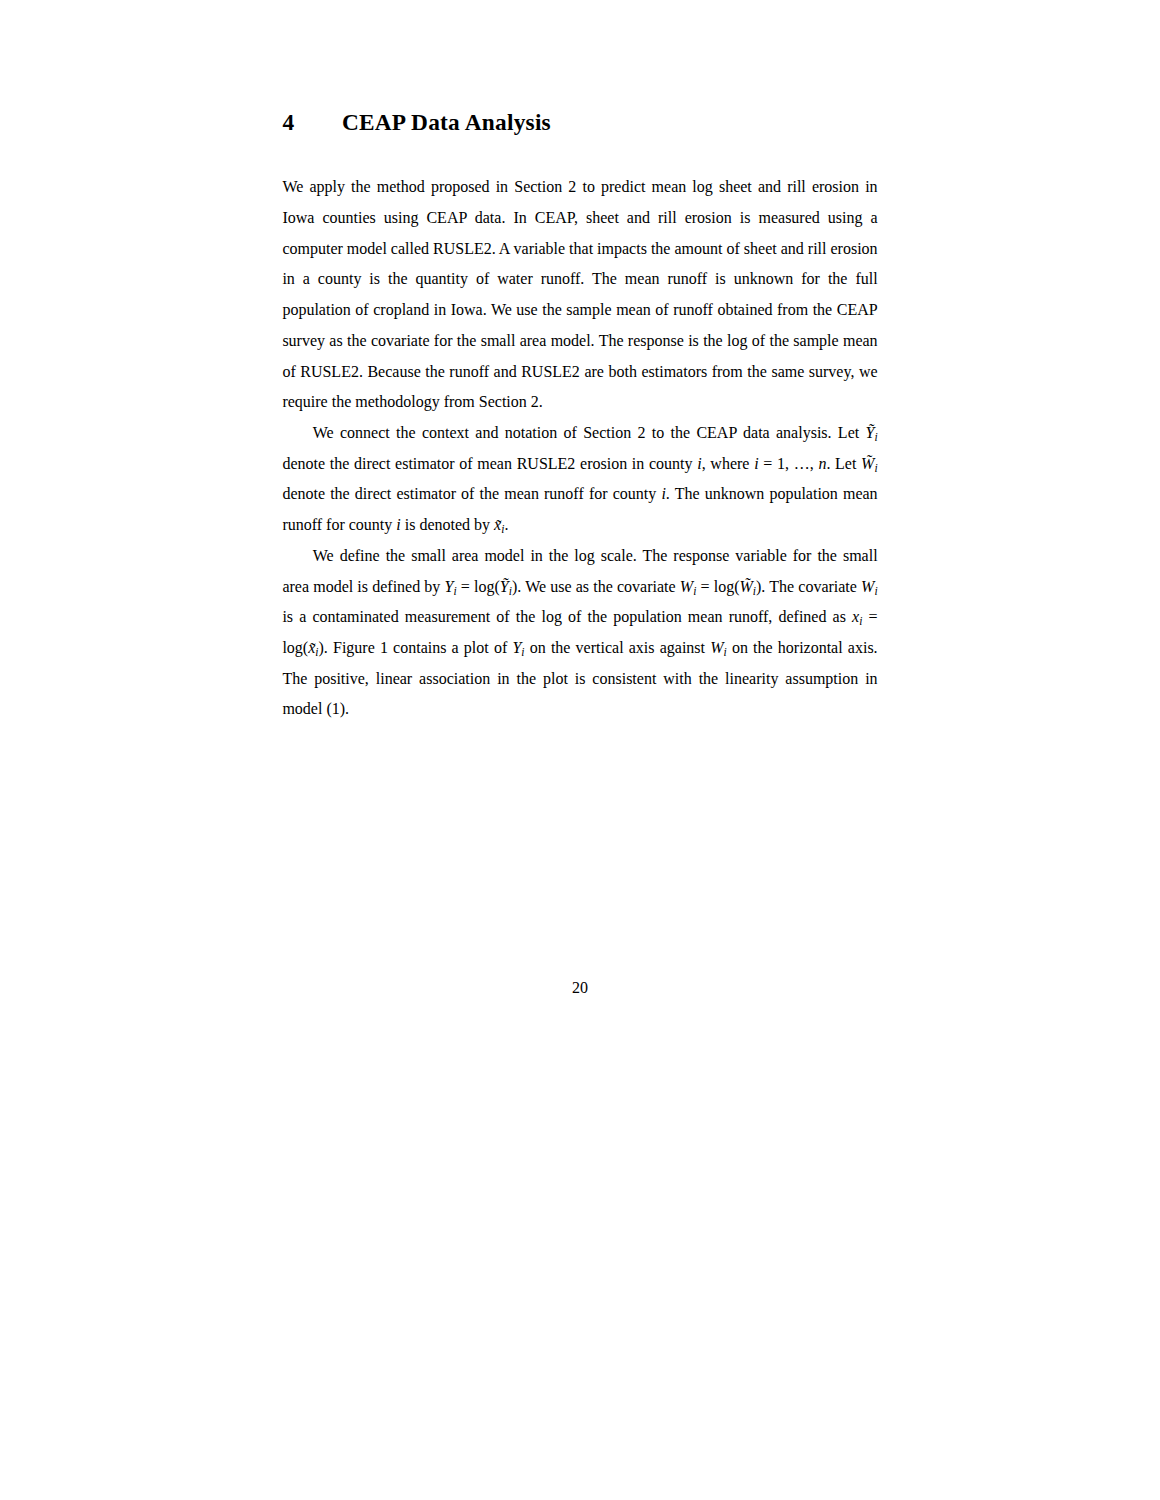4 CEAP Data Analysis
We apply the method proposed in Section 2 to predict mean log sheet and rill erosion in Iowa counties using CEAP data. In CEAP, sheet and rill erosion is measured using a computer model called RUSLE2. A variable that impacts the amount of sheet and rill erosion in a county is the quantity of water runoff. The mean runoff is unknown for the full population of cropland in Iowa. We use the sample mean of runoff obtained from the CEAP survey as the covariate for the small area model. The response is the log of the sample mean of RUSLE2. Because the runoff and RUSLE2 are both estimators from the same survey, we require the methodology from Section 2.
We connect the context and notation of Section 2 to the CEAP data analysis. Let Ỹi denote the direct estimator of mean RUSLE2 erosion in county i, where i = 1, …, n. Let W̃i denote the direct estimator of the mean runoff for county i. The unknown population mean runoff for county i is denoted by x̃i.
We define the small area model in the log scale. The response variable for the small area model is defined by Yi = log(Ỹi). We use as the covariate Wi = log(W̃i). The covariate Wi is a contaminated measurement of the log of the population mean runoff, defined as xi = log(x̃i). Figure 1 contains a plot of Yi on the vertical axis against Wi on the horizontal axis. The positive, linear association in the plot is consistent with the linearity assumption in model (1).
20